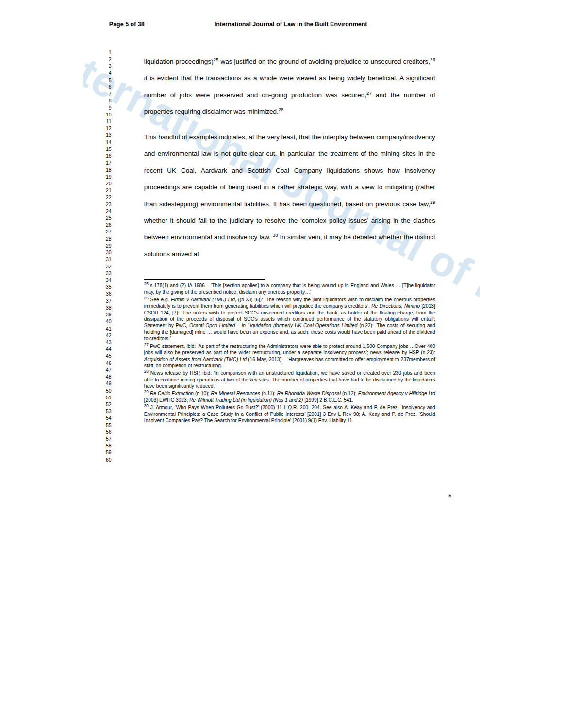International Journal of Law in the Built Environ
Page 5 of 38
International Journal of Law in the Built Environment
1
2
3
4
5
6
7
8
9
10
11
12
13
14
15
16
17
18
19
20
21
22
23
24
25
26
27
28
29
30
31
32
33
34
35
36
37
38
39
40
41
42
43
44
45
46
47
48
49
50
51
52
53
54
55
56
57
58
59
60
liquidation proceedings)25 was justified on the ground of avoiding prejudice to unsecured creditors,26 it is evident that the transactions as a whole were viewed as being widely beneficial. A significant number of jobs were preserved and on-going production was secured,27 and the number of properties requiring disclaimer was minimized.28
This handful of examples indicates, at the very least, that the interplay between company/insolvency and environmental law is not quite clear-cut. In particular, the treatment of the mining sites in the recent UK Coal, Aardvark and Scottish Coal Company liquidations shows how insolvency proceedings are capable of being used in a rather strategic way, with a view to mitigating (rather than sidestepping) environmental liabilities. It has been questioned, based on previous case law,29 whether it should fall to the judiciary to resolve the ‘complex policy issues’ arising in the clashes between environmental and insolvency law. 30 In similar vein, it may be debated whether the distinct solutions arrived at
25 s.178(1) and (2) IA 1986 – ‘This [section applies] to a company that is being wound up in England and Wales … [T]he liquidator may, by the giving of the prescribed notice, disclaim any onerous property…’
26 See e.g. Firmin v Aardvark (TMC) Ltd, ((n.23) [6]): ‘The reason why the joint liquidators wish to disclaim the onerous properties immediately is to prevent them from generating liabilities which will prejudice the company’s creditors’; Re Directions, Nimmo [2013] CSOH 124, [7]: ‘The noters wish to protect SCC's unsecured creditors and the bank, as holder of the floating charge, from the dissipation of the proceeds of disposal of SCC's assets which continued performance of the statutory obligations will entail’; Statement by PwC, Ocanti Opco Limited – in Liquidation (formerly UK Coal Operations Limited (n.22): ‘The costs of securing and holding the [damaged] mine … would have been an expense and, as such, these costs would have been paid ahead of the dividend to creditors.’
27 PwC statement, ibid: ‘As part of the restructuring the Administrators were able to protect around 1,500 Company jobs …Over 400 jobs will also be preserved as part of the wider restructuring, under a separate insolvency process’; news release by HSP (n.23): Acquisition of Assets from Aardvark (TMC) Ltd (16 May, 2013) – ‘Hargreaves has committed to offer employment to 237members of staff’ on completion of restructuring.
28 News release by HSP, ibid: ‘In comparison with an unstructured liquidation, we have saved or created over 230 jobs and been able to continue mining operations at two of the key sites. The number of properties that have had to be disclaimed by the liquidators have been significantly reduced.’
29 Re Celtic Extraction (n.10); Re Mineral Resources (n.11); Re Rhondda Waste Disposal (n.12); Environment Agency v Hillridge Ltd [2003] EWHC 3023; Re Wilmott Trading Ltd (in liquidation) (Nos 1 and 2) [1999] 2 B.C.L.C. 541.
30 J. Armour, ‘Who Pays When Polluters Go Bust?’ (2000) 11 L.Q.R. 200, 204. See also A. Keay and P. de Prez, ‘Insolvency and Environmental Principles: a Case Study in a Conflict of Public Interests’ [2001] 3 Env L Rev 90; A. Keay and P. de Prez, ‘Should Insolvent Companies Pay? The Search for Environmental Principle’ (2001) 9(1) Env. Liability 11.
5